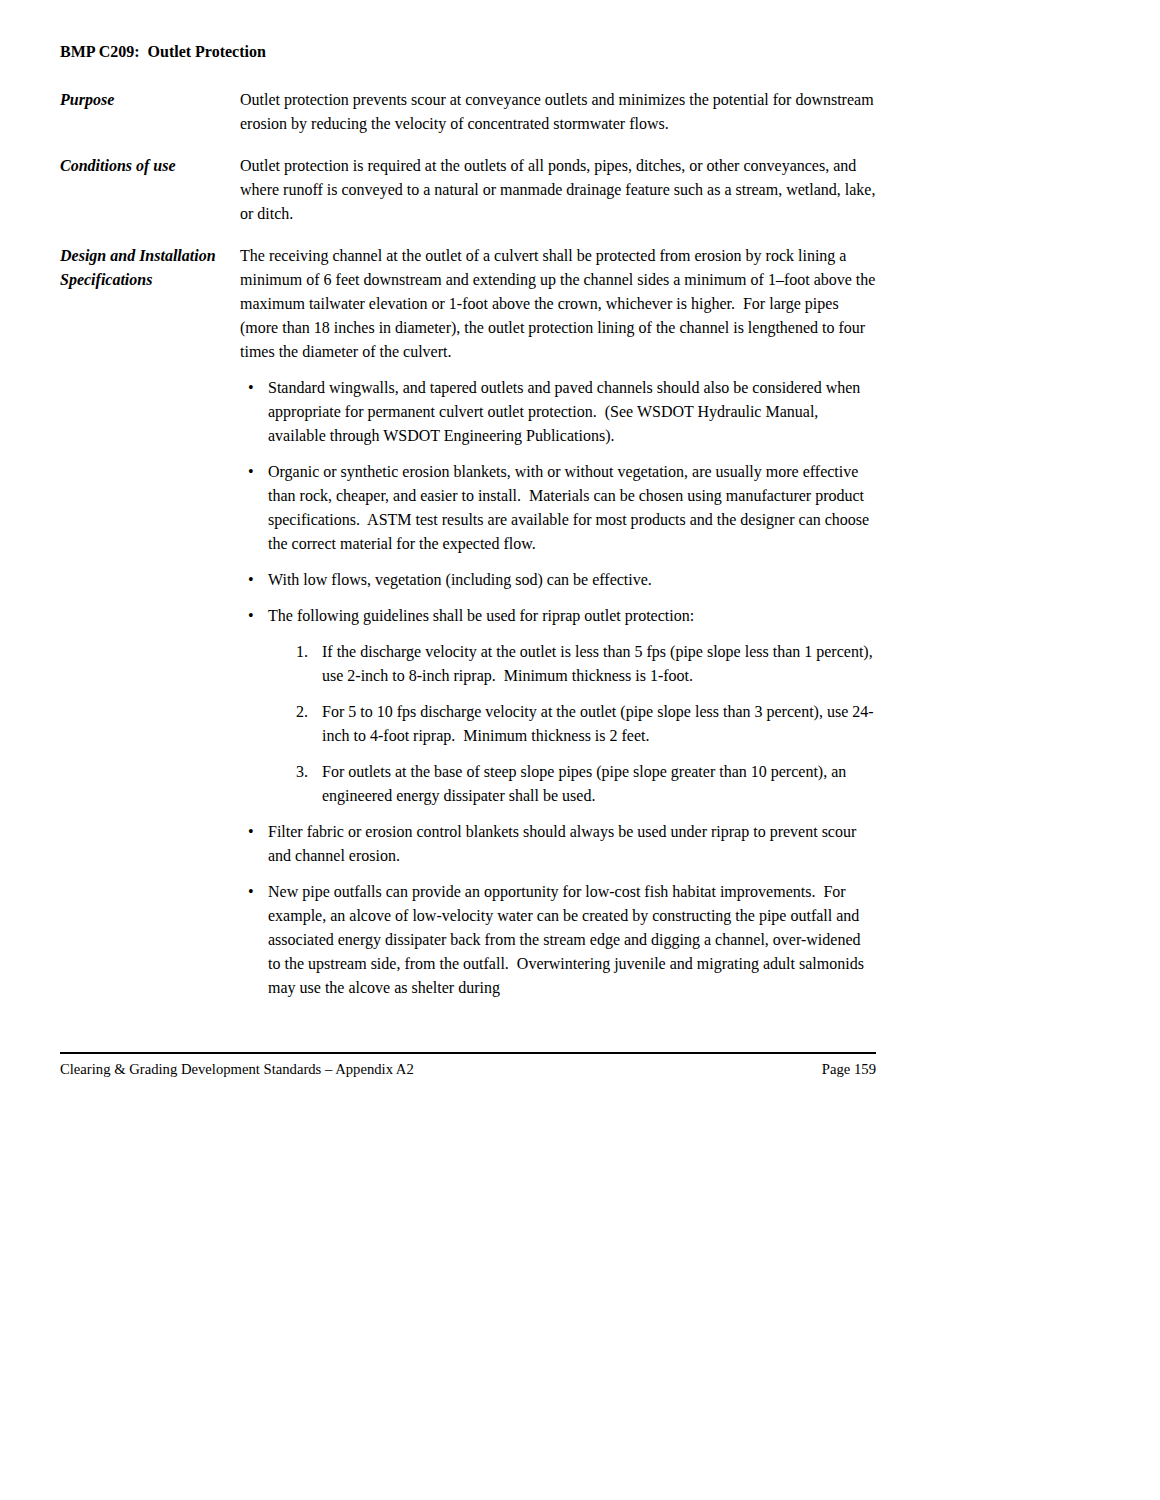BMP C209: Outlet Protection
Purpose
Outlet protection prevents scour at conveyance outlets and minimizes the potential for downstream erosion by reducing the velocity of concentrated stormwater flows.
Conditions of use
Outlet protection is required at the outlets of all ponds, pipes, ditches, or other conveyances, and where runoff is conveyed to a natural or manmade drainage feature such as a stream, wetland, lake, or ditch.
Design and Installation Specifications
The receiving channel at the outlet of a culvert shall be protected from erosion by rock lining a minimum of 6 feet downstream and extending up the channel sides a minimum of 1–foot above the maximum tailwater elevation or 1-foot above the crown, whichever is higher. For large pipes (more than 18 inches in diameter), the outlet protection lining of the channel is lengthened to four times the diameter of the culvert.
Standard wingwalls, and tapered outlets and paved channels should also be considered when appropriate for permanent culvert outlet protection. (See WSDOT Hydraulic Manual, available through WSDOT Engineering Publications).
Organic or synthetic erosion blankets, with or without vegetation, are usually more effective than rock, cheaper, and easier to install. Materials can be chosen using manufacturer product specifications. ASTM test results are available for most products and the designer can choose the correct material for the expected flow.
With low flows, vegetation (including sod) can be effective.
The following guidelines shall be used for riprap outlet protection:
If the discharge velocity at the outlet is less than 5 fps (pipe slope less than 1 percent), use 2-inch to 8-inch riprap. Minimum thickness is 1-foot.
For 5 to 10 fps discharge velocity at the outlet (pipe slope less than 3 percent), use 24-inch to 4-foot riprap. Minimum thickness is 2 feet.
For outlets at the base of steep slope pipes (pipe slope greater than 10 percent), an engineered energy dissipater shall be used.
Filter fabric or erosion control blankets should always be used under riprap to prevent scour and channel erosion.
New pipe outfalls can provide an opportunity for low-cost fish habitat improvements. For example, an alcove of low-velocity water can be created by constructing the pipe outfall and associated energy dissipater back from the stream edge and digging a channel, over-widened to the upstream side, from the outfall. Overwintering juvenile and migrating adult salmonids may use the alcove as shelter during
Clearing & Grading Development Standards – Appendix A2 Page 159